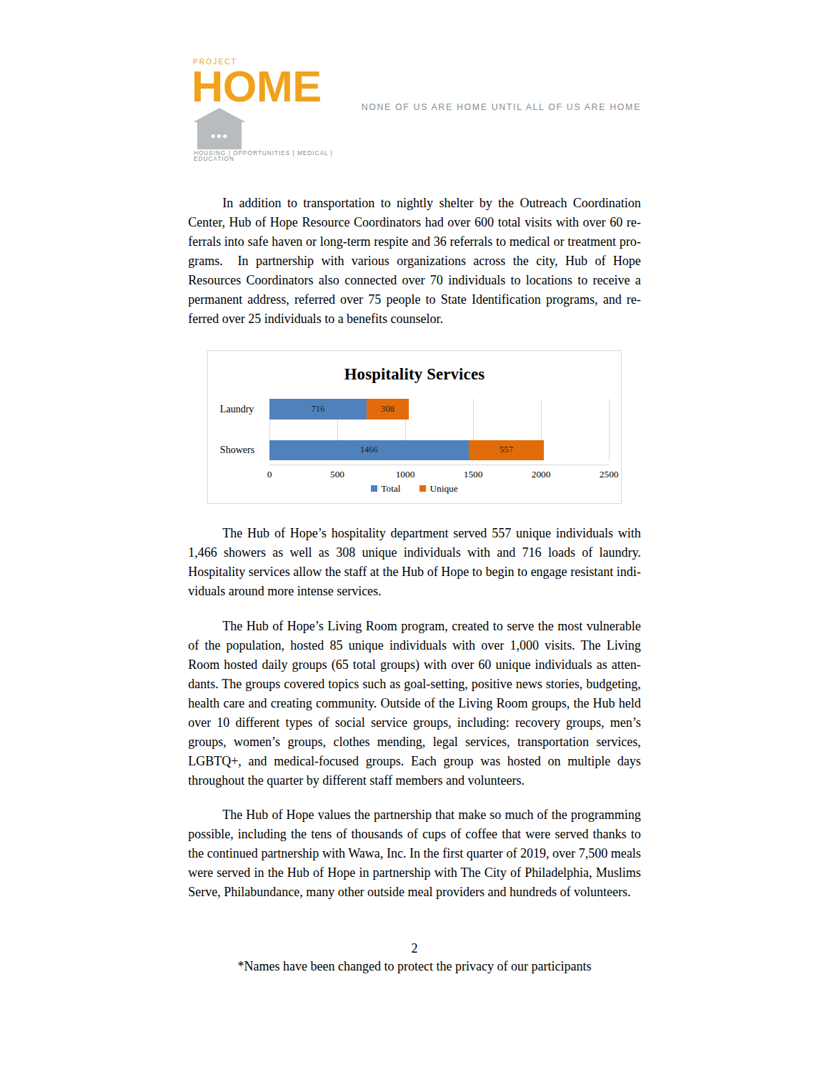Project
HOME ●●●
Housing | Opportunities | Medical | Education
None of us are home until all of us are home
In addition to transportation to nightly shelter by the Outreach Coordination Center, Hub of Hope Resource Coordinators had over 600 total visits with over 60 referrals into safe haven or long-term respite and 36 referrals to medical or treatment programs. In partnership with various organizations across the city, Hub of Hope Resources Coordinators also connected over 70 individuals to locations to receive a permanent address, referred over 75 people to State Identification programs, and referred over 25 individuals to a benefits counselor.
Hospitality Services
Laundry
716
308
Showers
1466
557
0 500 1000 1500 2000 2500
Total Unique
The Hub of Hope’s hospitality department served 557 unique individuals with 1,466 showers as well as 308 unique individuals with and 716 loads of laundry. Hospitality services allow the staff at the Hub of Hope to begin to engage resistant individuals around more intense services.
The Hub of Hope’s Living Room program, created to serve the most vulnerable of the population, hosted 85 unique individuals with over 1,000 visits. The Living Room hosted daily groups (65 total groups) with over 60 unique individuals as attendants. The groups covered topics such as goal-setting, positive news stories, budgeting, health care and creating community. Outside of the Living Room groups, the Hub held over 10 different types of social service groups, including: recovery groups, men’s groups, women’s groups, clothes mending, legal services, transportation services, LGBTQ+, and medical-focused groups. Each group was hosted on multiple days throughout the quarter by different staff members and volunteers.
The Hub of Hope values the partnership that make so much of the programming possible, including the tens of thousands of cups of coffee that were served thanks to the continued partnership with Wawa, Inc. In the first quarter of 2019, over 7,500 meals were served in the Hub of Hope in partnership with The City of Philadelphia, Muslims Serve, Philabundance, many other outside meal providers and hundreds of volunteers.
2
*Names have been changed to protect the privacy of our participants